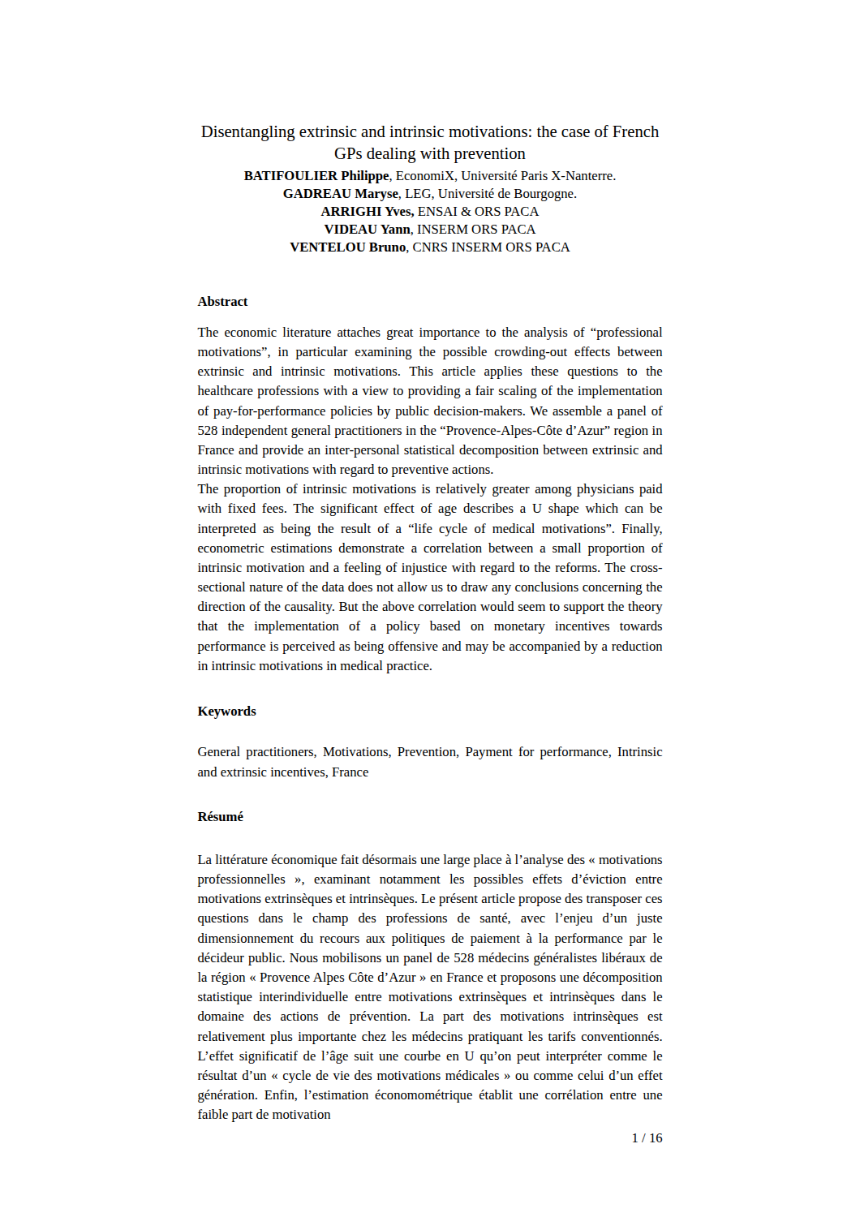Disentangling extrinsic and intrinsic motivations: the case of French GPs dealing with prevention
BATIFOULIER Philippe, EconomiX, Université Paris X-Nanterre.
GADREAU Maryse, LEG, Université de Bourgogne.
ARRIGHI Yves, ENSAI & ORS PACA
VIDEAU Yann, INSERM ORS PACA
VENTELOU Bruno, CNRS INSERM ORS PACA
Abstract
The economic literature attaches great importance to the analysis of “professional motivations”, in particular examining the possible crowding-out effects between extrinsic and intrinsic motivations. This article applies these questions to the healthcare professions with a view to providing a fair scaling of the implementation of pay-for-performance policies by public decision-makers. We assemble a panel of 528 independent general practitioners in the “Provence-Alpes-Côte d’Azur” region in France and provide an inter-personal statistical decomposition between extrinsic and intrinsic motivations with regard to preventive actions.
The proportion of intrinsic motivations is relatively greater among physicians paid with fixed fees. The significant effect of age describes a U shape which can be interpreted as being the result of a “life cycle of medical motivations”. Finally, econometric estimations demonstrate a correlation between a small proportion of intrinsic motivation and a feeling of injustice with regard to the reforms. The cross-sectional nature of the data does not allow us to draw any conclusions concerning the direction of the causality. But the above correlation would seem to support the theory that the implementation of a policy based on monetary incentives towards performance is perceived as being offensive and may be accompanied by a reduction in intrinsic motivations in medical practice.
Keywords
General practitioners, Motivations, Prevention, Payment for performance, Intrinsic and extrinsic incentives, France
Résumé
La littérature économique fait désormais une large place à l’analyse des « motivations professionnelles », examinant notamment les possibles effets d’éviction entre motivations extrinsèques et intrinsèques. Le présent article propose des transposer ces questions dans le champ des professions de santé, avec l’enjeu d’un juste dimensionnement du recours aux politiques de paiement à la performance par le décideur public. Nous mobilisons un panel de 528 médecins généralistes libéraux de la région « Provence Alpes Côte d’Azur » en France et proposons une décomposition statistique interindividuelle entre motivations extrinsèques et intrinsèques dans le domaine des actions de prévention. La part des motivations intrinsèques est relativement plus importante chez les médecins pratiquant les tarifs conventionnés. L’effet significatif de l’âge suit une courbe en U qu’on peut interpréter comme le résultat d’un « cycle de vie des motivations médicales » ou comme celui d’un effet génération. Enfin, l’estimation économométrique établit une corrélation entre une faible part de motivation
1 / 16